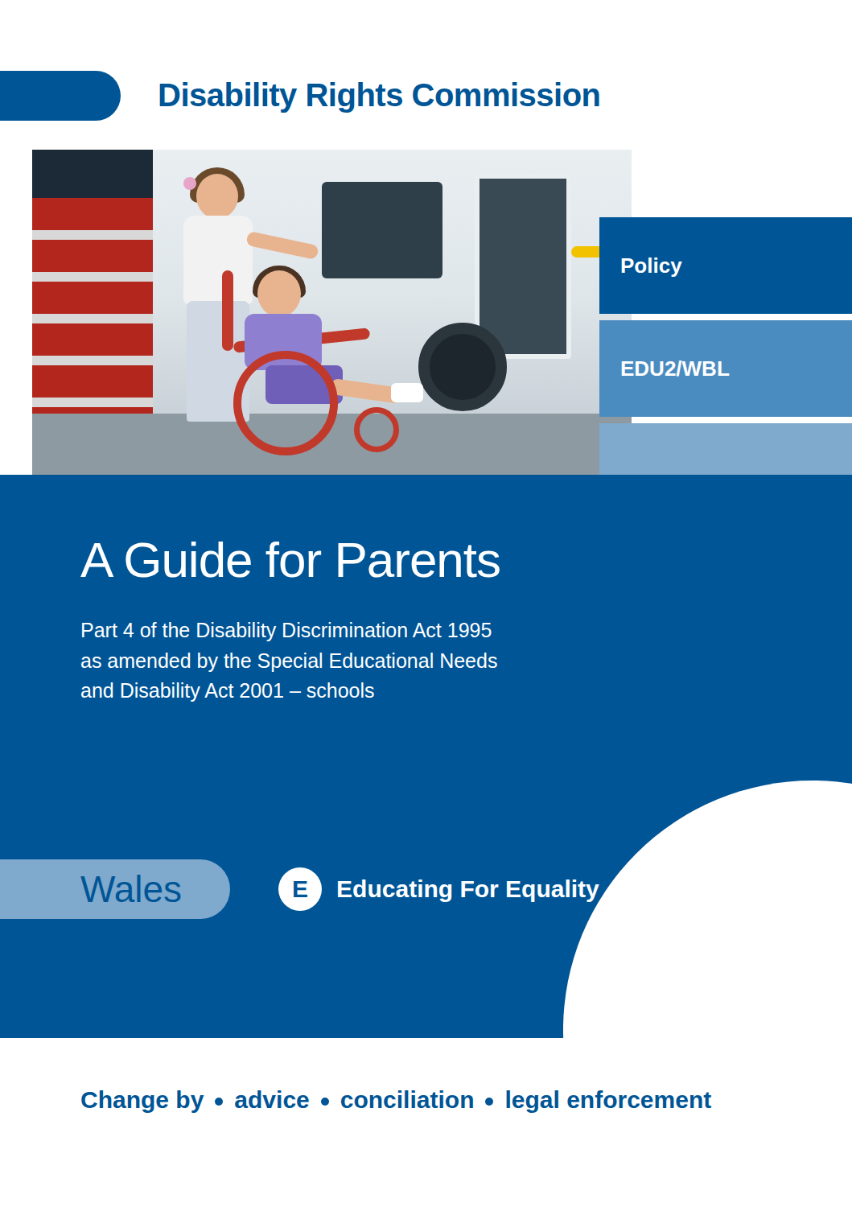Disability Rights Commission
Policy
EDU2/WBL
A Guide for Parents
Part 4 of the Disability Discrimination Act 1995
as amended by the Special Educational Needs
and Disability Act 2001 – schools
Wales
E Educating For Equality
Change by advice conciliation legal enforcement